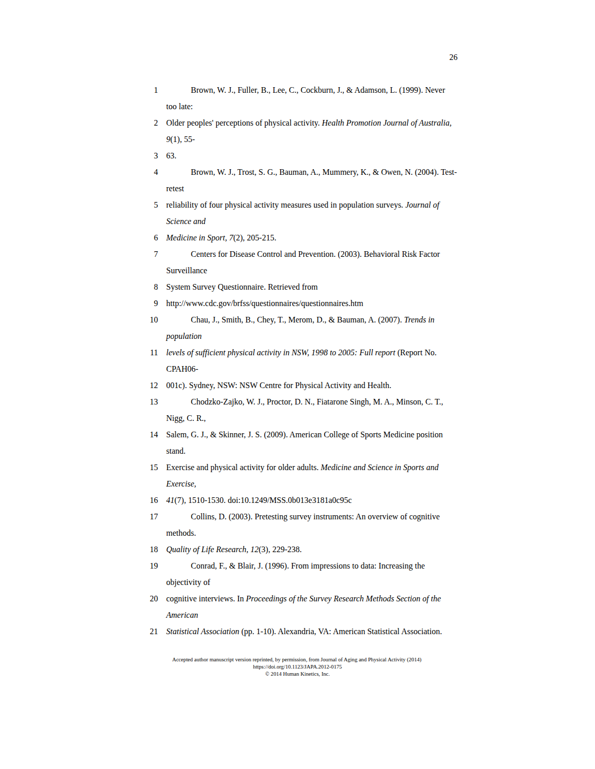26
Brown, W. J., Fuller, B., Lee, C., Cockburn, J., & Adamson, L. (1999). Never too late:
Older peoples' perceptions of physical activity. Health Promotion Journal of Australia, 9(1), 55-
63.
Brown, W. J., Trost, S. G., Bauman, A., Mummery, K., & Owen, N. (2004). Test-retest
reliability of four physical activity measures used in population surveys. Journal of Science and
Medicine in Sport, 7(2), 205-215.
Centers for Disease Control and Prevention. (2003). Behavioral Risk Factor Surveillance
System Survey Questionnaire. Retrieved from
http://www.cdc.gov/brfss/questionnaires/questionnaires.htm
Chau, J., Smith, B., Chey, T., Merom, D., & Bauman, A. (2007). Trends in population
levels of sufficient physical activity in NSW, 1998 to 2005: Full report (Report No. CPAH06-
001c). Sydney, NSW: NSW Centre for Physical Activity and Health.
Chodzko-Zajko, W. J., Proctor, D. N., Fiatarone Singh, M. A., Minson, C. T., Nigg, C. R.,
Salem, G. J., & Skinner, J. S. (2009). American College of Sports Medicine position stand.
Exercise and physical activity for older adults. Medicine and Science in Sports and Exercise,
41(7), 1510-1530. doi:10.1249/MSS.0b013e3181a0c95c
Collins, D. (2003). Pretesting survey instruments: An overview of cognitive methods.
Quality of Life Research, 12(3), 229-238.
Conrad, F., & Blair, J. (1996). From impressions to data: Increasing the objectivity of
cognitive interviews. In Proceedings of the Survey Research Methods Section of the American
Statistical Association (pp. 1-10). Alexandria, VA: American Statistical Association.
Accepted author manuscript version reprinted, by permission, from Journal of Aging and Physical Activity (2014) https://doi.org/10.1123/JAPA.2012-0175
© 2014 Human Kinetics, Inc.